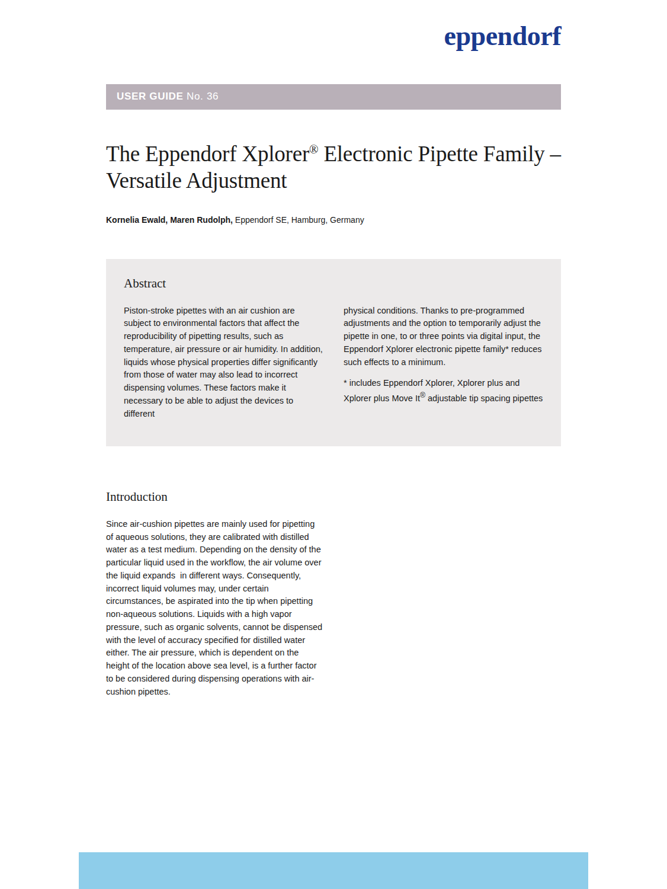eppendorf
USER GUIDE No. 36
The Eppendorf Xplorer® Electronic Pipette Family – Versatile Adjustment
Kornelia Ewald, Maren Rudolph, Eppendorf SE, Hamburg, Germany
Abstract
Piston-stroke pipettes with an air cushion are subject to environmental factors that affect the reproducibility of pipetting results, such as temperature, air pressure or air humidity. In addition, liquids whose physical properties differ significantly from those of water may also lead to incorrect dispensing volumes. These factors make it necessary to be able to adjust the devices to different
physical conditions. Thanks to pre-programmed adjustments and the option to temporarily adjust the pipette in one, to or three points via digital input, the Eppendorf Xplorer electronic pipette family* reduces such effects to a minimum.
* includes Eppendorf Xplorer, Xplorer plus and Xplorer plus Move It® adjustable tip spacing pipettes
Introduction
Since air-cushion pipettes are mainly used for pipetting of aqueous solutions, they are calibrated with distilled water as a test medium. Depending on the density of the particular liquid used in the workflow, the air volume over the liquid expands in different ways. Consequently, incorrect liquid volumes may, under certain circumstances, be aspirated into the tip when pipetting non-aqueous solutions. Liquids with a high vapor pressure, such as organic solvents, cannot be dispensed with the level of accuracy specified for distilled water either. The air pressure, which is dependent on the height of the location above sea level, is a further factor to be considered during dispensing operations with air-cushion pipettes.